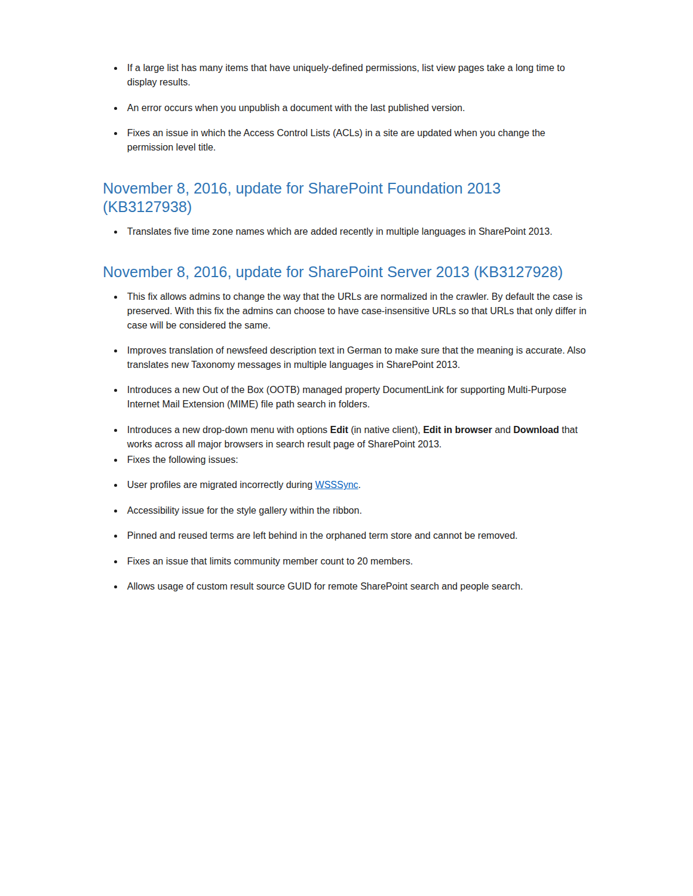If a large list has many items that have uniquely-defined permissions, list view pages take a long time to display results.
An error occurs when you unpublish a document with the last published version.
Fixes an issue in which the Access Control Lists (ACLs) in a site are updated when you change the permission level title.
November 8, 2016, update for SharePoint Foundation 2013 (KB3127938)
Translates five time zone names which are added recently in multiple languages in SharePoint 2013.
November 8, 2016, update for SharePoint Server 2013 (KB3127928)
This fix allows admins to change the way that the URLs are normalized in the crawler. By default the case is preserved. With this fix the admins can choose to have case-insensitive URLs so that URLs that only differ in case will be considered the same.
Improves translation of newsfeed description text in German to make sure that the meaning is accurate. Also translates new Taxonomy messages in multiple languages in SharePoint 2013.
Introduces a new Out of the Box (OOTB) managed property DocumentLink for supporting Multi-Purpose Internet Mail Extension (MIME) file path search in folders.
Introduces a new drop-down menu with options Edit (in native client), Edit in browser and Download that works across all major browsers in search result page of SharePoint 2013.
Fixes the following issues:
User profiles are migrated incorrectly during WSSSync.
Accessibility issue for the style gallery within the ribbon.
Pinned and reused terms are left behind in the orphaned term store and cannot be removed.
Fixes an issue that limits community member count to 20 members.
Allows usage of custom result source GUID for remote SharePoint search and people search.